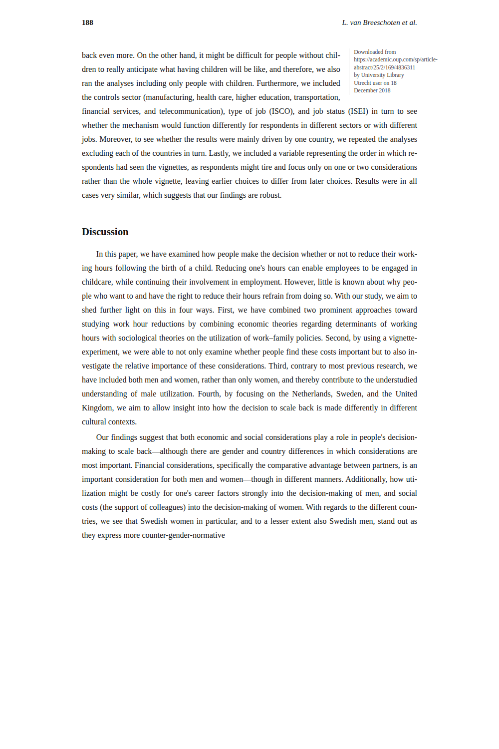188 L. van Breeschoten et al.
Downloaded from https://academic.oup.com/sp/article-abstract/25/2/169/4836311 by University Library Utrecht user on 18 December 2018
back even more. On the other hand, it might be difficult for people without children to really anticipate what having children will be like, and therefore, we also ran the analyses including only people with children. Furthermore, we included the controls sector (manufacturing, health care, higher education, transportation, financial services, and telecommunication), type of job (ISCO), and job status (ISEI) in turn to see whether the mechanism would function differently for respondents in different sectors or with different jobs. Moreover, to see whether the results were mainly driven by one country, we repeated the analyses excluding each of the countries in turn. Lastly, we included a variable representing the order in which respondents had seen the vignettes, as respondents might tire and focus only on one or two considerations rather than the whole vignette, leaving earlier choices to differ from later choices. Results were in all cases very similar, which suggests that our findings are robust.
Discussion
In this paper, we have examined how people make the decision whether or not to reduce their working hours following the birth of a child. Reducing one's hours can enable employees to be engaged in childcare, while continuing their involvement in employment. However, little is known about why people who want to and have the right to reduce their hours refrain from doing so. With our study, we aim to shed further light on this in four ways. First, we have combined two prominent approaches toward studying work hour reductions by combining economic theories regarding determinants of working hours with sociological theories on the utilization of work–family policies. Second, by using a vignette-experiment, we were able to not only examine whether people find these costs important but to also investigate the relative importance of these considerations. Third, contrary to most previous research, we have included both men and women, rather than only women, and thereby contribute to the understudied understanding of male utilization. Fourth, by focusing on the Netherlands, Sweden, and the United Kingdom, we aim to allow insight into how the decision to scale back is made differently in different cultural contexts.
Our findings suggest that both economic and social considerations play a role in people's decision-making to scale back—although there are gender and country differences in which considerations are most important. Financial considerations, specifically the comparative advantage between partners, is an important consideration for both men and women—though in different manners. Additionally, how utilization might be costly for one's career factors strongly into the decision-making of men, and social costs (the support of colleagues) into the decision-making of women. With regards to the different countries, we see that Swedish women in particular, and to a lesser extent also Swedish men, stand out as they express more counter-gender-normative